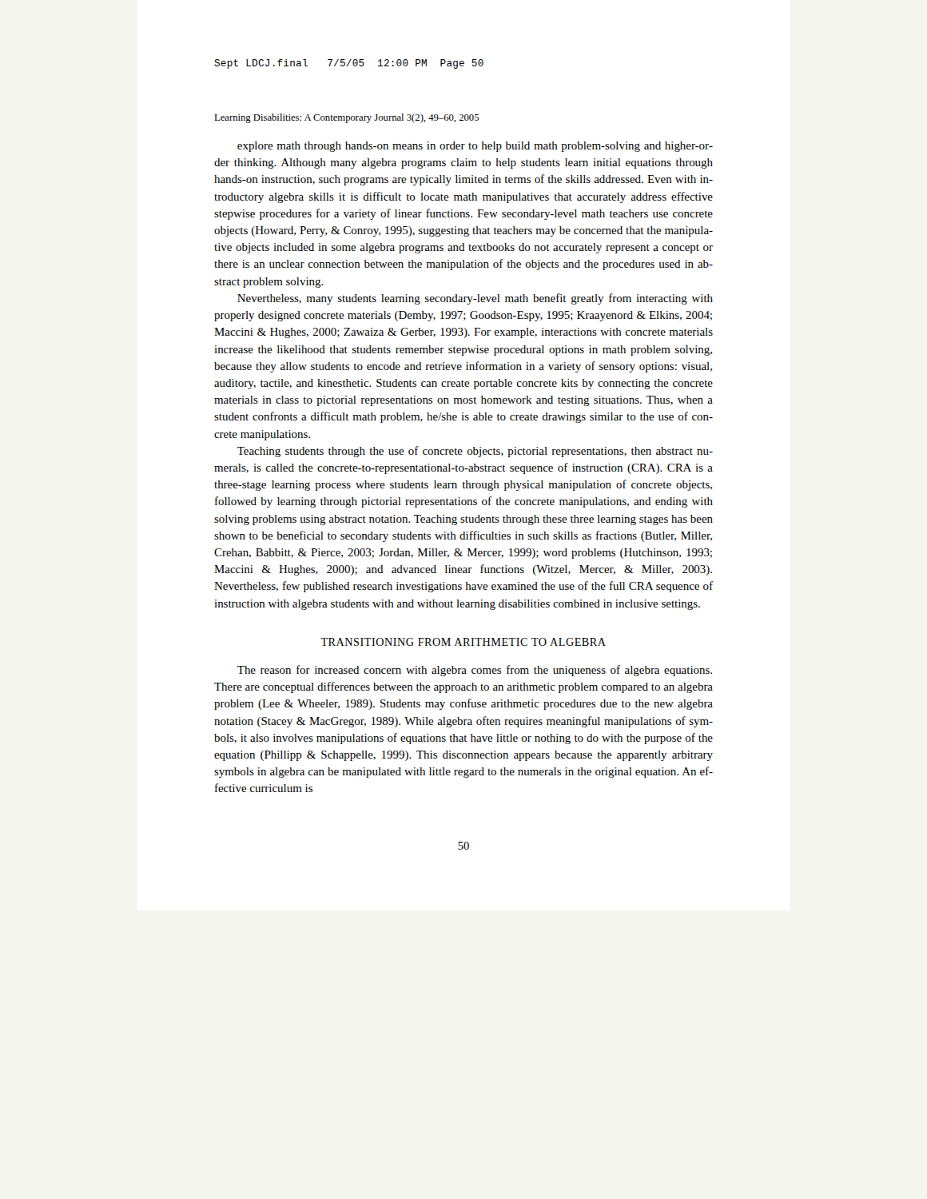Sept LDCJ.final 7/5/05 12:00 PM Page 50
Learning Disabilities: A Contemporary Journal 3(2), 49–60, 2005
explore math through hands-on means in order to help build math problem-solving and higher-order thinking. Although many algebra programs claim to help students learn initial equations through hands-on instruction, such programs are typically limited in terms of the skills addressed. Even with introductory algebra skills it is difficult to locate math manipulatives that accurately address effective stepwise procedures for a variety of linear functions. Few secondary-level math teachers use concrete objects (Howard, Perry, & Conroy, 1995), suggesting that teachers may be concerned that the manipulative objects included in some algebra programs and textbooks do not accurately represent a concept or there is an unclear connection between the manipulation of the objects and the procedures used in abstract problem solving.
Nevertheless, many students learning secondary-level math benefit greatly from interacting with properly designed concrete materials (Demby, 1997; Goodson-Espy, 1995; Kraayenord & Elkins, 2004; Maccini & Hughes, 2000; Zawaiza & Gerber, 1993). For example, interactions with concrete materials increase the likelihood that students remember stepwise procedural options in math problem solving, because they allow students to encode and retrieve information in a variety of sensory options: visual, auditory, tactile, and kinesthetic. Students can create portable concrete kits by connecting the concrete materials in class to pictorial representations on most homework and testing situations. Thus, when a student confronts a difficult math problem, he/she is able to create drawings similar to the use of concrete manipulations.
Teaching students through the use of concrete objects, pictorial representations, then abstract numerals, is called the concrete-to-representational-to-abstract sequence of instruction (CRA). CRA is a three-stage learning process where students learn through physical manipulation of concrete objects, followed by learning through pictorial representations of the concrete manipulations, and ending with solving problems using abstract notation. Teaching students through these three learning stages has been shown to be beneficial to secondary students with difficulties in such skills as fractions (Butler, Miller, Crehan, Babbitt, & Pierce, 2003; Jordan, Miller, & Mercer, 1999); word problems (Hutchinson, 1993; Maccini & Hughes, 2000); and advanced linear functions (Witzel, Mercer, & Miller, 2003). Nevertheless, few published research investigations have examined the use of the full CRA sequence of instruction with algebra students with and without learning disabilities combined in inclusive settings.
Transitioning from Arithmetic to Algebra
The reason for increased concern with algebra comes from the uniqueness of algebra equations. There are conceptual differences between the approach to an arithmetic problem compared to an algebra problem (Lee & Wheeler, 1989). Students may confuse arithmetic procedures due to the new algebra notation (Stacey & MacGregor, 1989). While algebra often requires meaningful manipulations of symbols, it also involves manipulations of equations that have little or nothing to do with the purpose of the equation (Phillipp & Schappelle, 1999). This disconnection appears because the apparently arbitrary symbols in algebra can be manipulated with little regard to the numerals in the original equation. An effective curriculum is
50